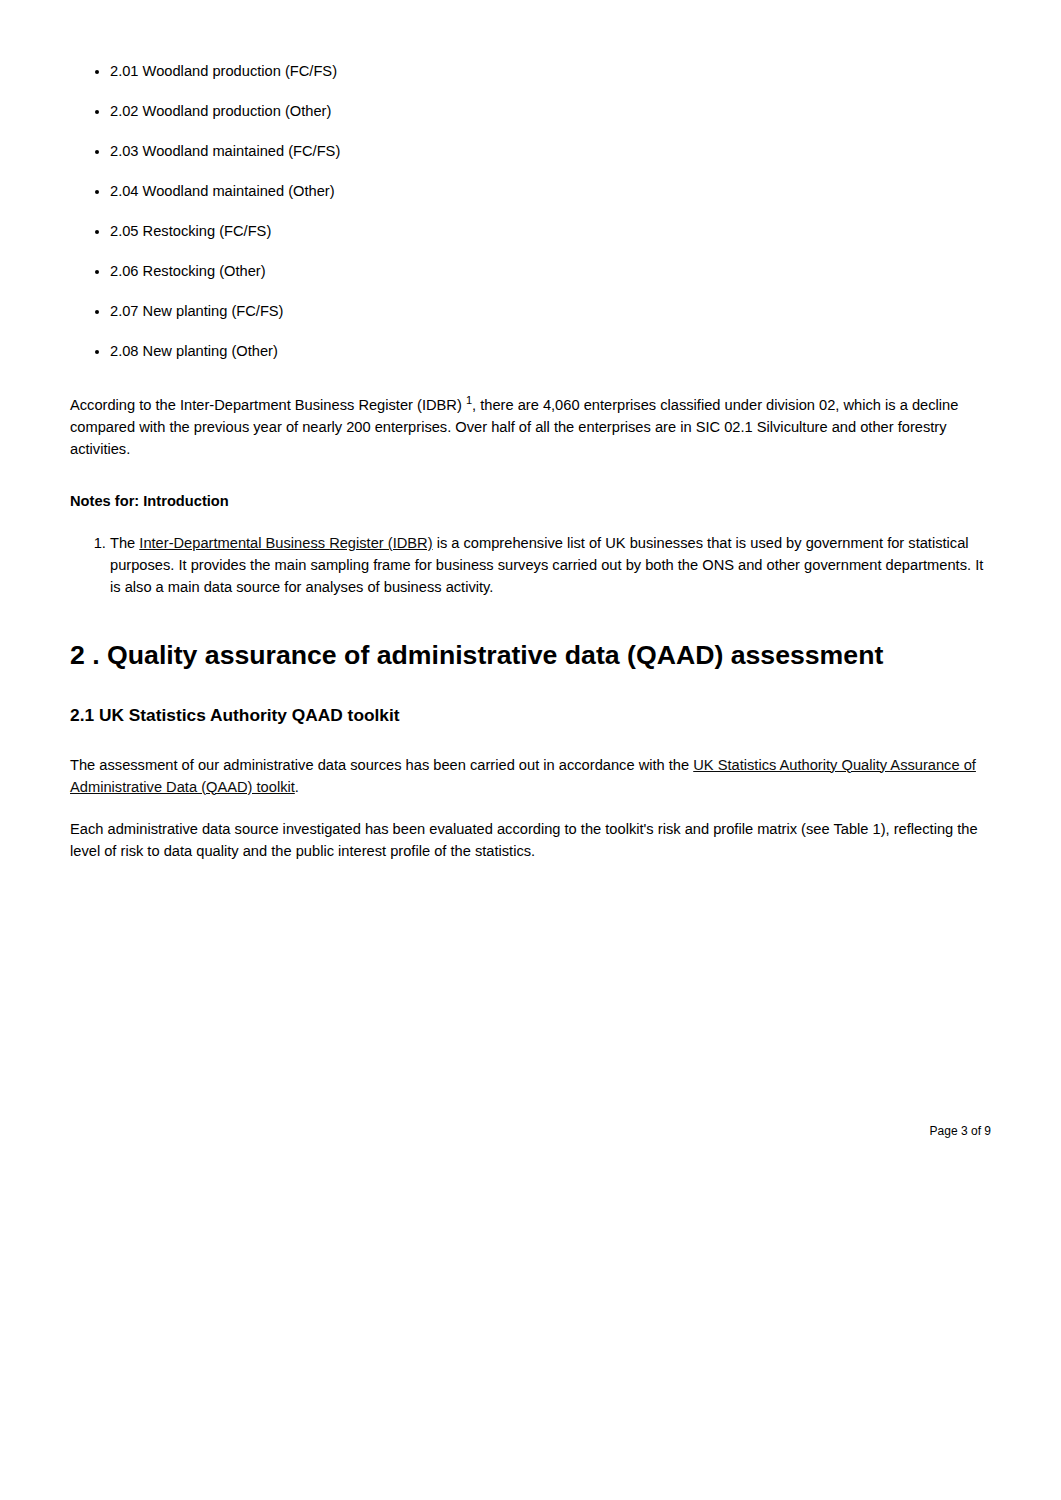2.01 Woodland production (FC/FS)
2.02 Woodland production (Other)
2.03 Woodland maintained (FC/FS)
2.04 Woodland maintained (Other)
2.05 Restocking (FC/FS)
2.06 Restocking (Other)
2.07 New planting (FC/FS)
2.08 New planting (Other)
According to the Inter-Department Business Register (IDBR) 1, there are 4,060 enterprises classified under division 02, which is a decline compared with the previous year of nearly 200 enterprises. Over half of all the enterprises are in SIC 02.1 Silviculture and other forestry activities.
Notes for: Introduction
The Inter-Departmental Business Register (IDBR) is a comprehensive list of UK businesses that is used by government for statistical purposes. It provides the main sampling frame for business surveys carried out by both the ONS and other government departments. It is also a main data source for analyses of business activity.
2 . Quality assurance of administrative data (QAAD) assessment
2.1 UK Statistics Authority QAAD toolkit
The assessment of our administrative data sources has been carried out in accordance with the UK Statistics Authority Quality Assurance of Administrative Data (QAAD) toolkit.
Each administrative data source investigated has been evaluated according to the toolkit's risk and profile matrix (see Table 1), reflecting the level of risk to data quality and the public interest profile of the statistics.
Page 3 of 9